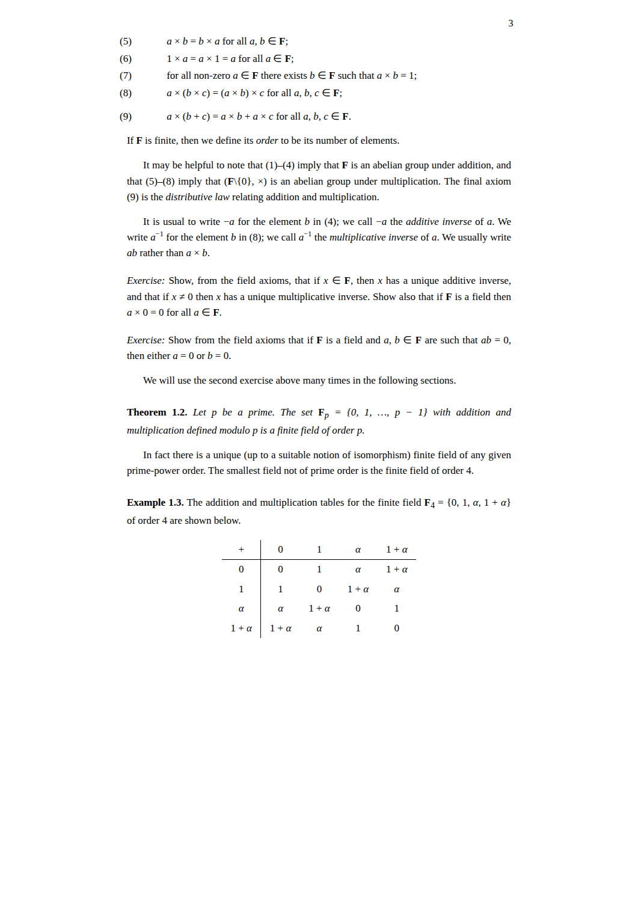3
(5) a × b = b × a for all a, b ∈ F;
(6) 1 × a = a × 1 = a for all a ∈ F;
(7) for all non-zero a ∈ F there exists b ∈ F such that a × b = 1;
(8) a × (b × c) = (a × b) × c for all a, b, c ∈ F;
(9) a × (b + c) = a × b + a × c for all a, b, c ∈ F.
If F is finite, then we define its order to be its number of elements.
It may be helpful to note that (1)–(4) imply that F is an abelian group under addition, and that (5)–(8) imply that (F\{0}, ×) is an abelian group under multiplication. The final axiom (9) is the distributive law relating addition and multiplication.
It is usual to write −a for the element b in (4); we call −a the additive inverse of a. We write a−1 for the element b in (8); we call a−1 the multiplicative inverse of a. We usually write ab rather than a × b.
Exercise: Show, from the field axioms, that if x ∈ F, then x has a unique additive inverse, and that if x ≠ 0 then x has a unique multiplicative inverse. Show also that if F is a field then a × 0 = 0 for all a ∈ F.
Exercise: Show from the field axioms that if F is a field and a, b ∈ F are such that ab = 0, then either a = 0 or b = 0.
We will use the second exercise above many times in the following sections.
Theorem 1.2. Let p be a prime. The set Fp = {0, 1, …, p − 1} with addition and multiplication defined modulo p is a finite field of order p.
In fact there is a unique (up to a suitable notion of isomorphism) finite field of any given prime-power order. The smallest field not of prime order is the finite field of order 4.
Example 1.3. The addition and multiplication tables for the finite field F4 = {0, 1, α, 1 + α} of order 4 are shown below.
| + | 0 | 1 | α | 1 + α |
| --- | --- | --- | --- | --- |
| 0 | 0 | 1 | α | 1 + α |
| 1 | 1 | 0 | 1 + α | α |
| α | α | 1 + α | 0 | 1 |
| 1 + α | 1 + α | α | 1 | 0 |